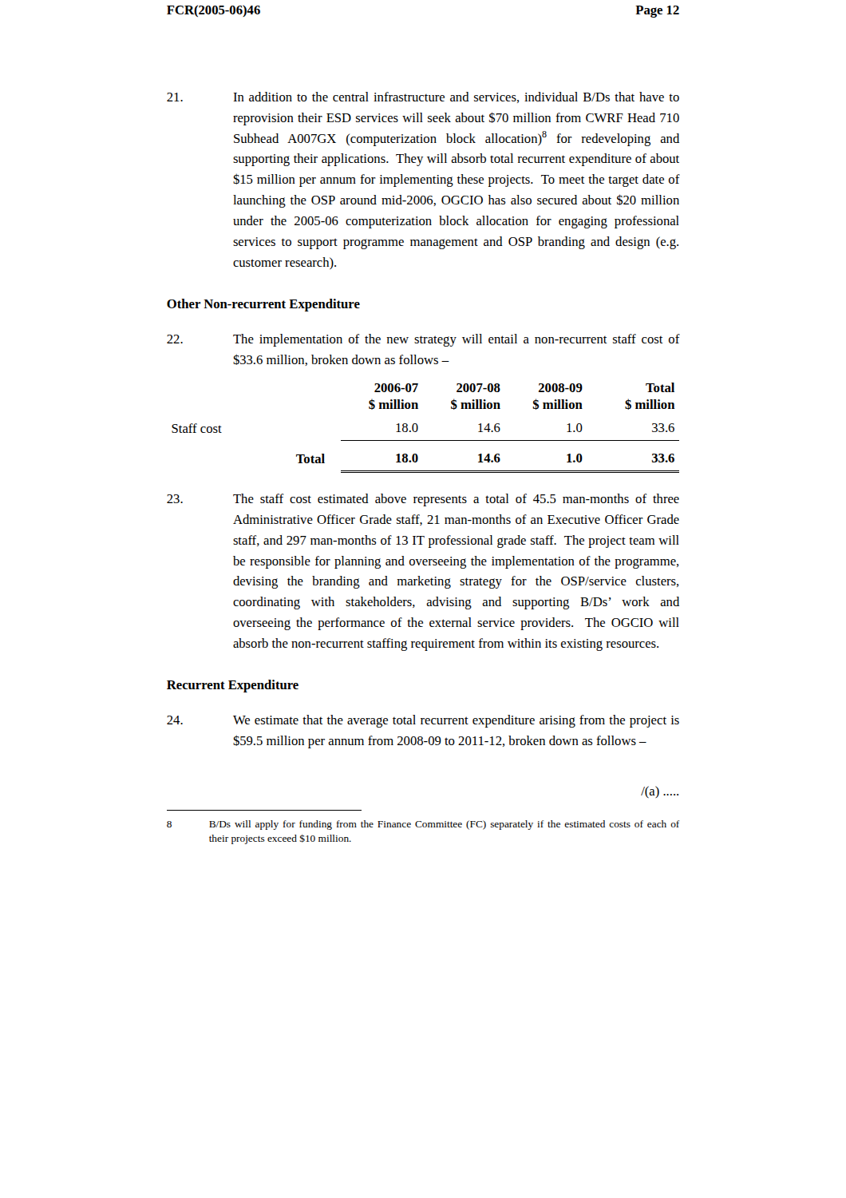FCR(2005-06)46
Page 12
21.
In addition to the central infrastructure and services, individual B/Ds that have to reprovision their ESD services will seek about $70 million from CWRF Head 710 Subhead A007GX (computerization block allocation)8 for redeveloping and supporting their applications. They will absorb total recurrent expenditure of about $15 million per annum for implementing these projects. To meet the target date of launching the OSP around mid-2006, OGCIO has also secured about $20 million under the 2005-06 computerization block allocation for engaging professional services to support programme management and OSP branding and design (e.g. customer research).
Other Non-recurrent Expenditure
22.
The implementation of the new strategy will entail a non-recurrent staff cost of $33.6 million, broken down as follows –
| | 2006-07 $ million | 2007-08 $ million | 2008-09 $ million | Total $ million |
| --- | --- | --- | --- | --- |
| Staff cost | 18.0 | 14.6 | 1.0 | 33.6 |
| Total | 18.0 | 14.6 | 1.0 | 33.6 |
23.
The staff cost estimated above represents a total of 45.5 man-months of three Administrative Officer Grade staff, 21 man-months of an Executive Officer Grade staff, and 297 man-months of 13 IT professional grade staff. The project team will be responsible for planning and overseeing the implementation of the programme, devising the branding and marketing strategy for the OSP/service clusters, coordinating with stakeholders, advising and supporting B/Ds’ work and overseeing the performance of the external service providers. The OGCIO will absorb the non-recurrent staffing requirement from within its existing resources.
Recurrent Expenditure
24.
We estimate that the average total recurrent expenditure arising from the project is $59.5 million per annum from 2008-09 to 2011-12, broken down as follows –
/(a) .....
8
B/Ds will apply for funding from the Finance Committee (FC) separately if the estimated costs of each of their projects exceed $10 million.